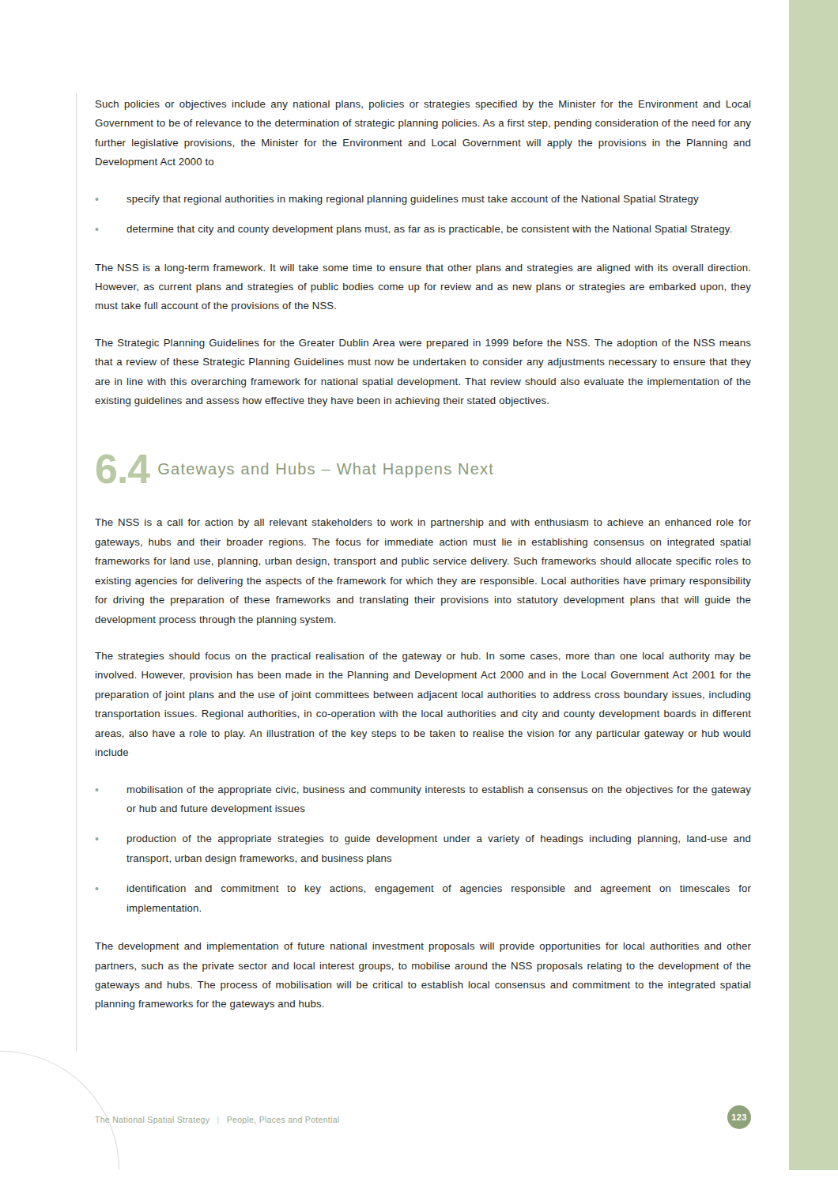Such policies or objectives include any national plans, policies or strategies specified by the Minister for the Environment and Local Government to be of relevance to the determination of strategic planning policies. As a first step, pending consideration of the need for any further legislative provisions, the Minister for the Environment and Local Government will apply the provisions in the Planning and Development Act 2000 to
specify that regional authorities in making regional planning guidelines must take account of the National Spatial Strategy
determine that city and county development plans must, as far as is practicable, be consistent with the National Spatial Strategy.
The NSS is a long-term framework. It will take some time to ensure that other plans and strategies are aligned with its overall direction. However, as current plans and strategies of public bodies come up for review and as new plans or strategies are embarked upon, they must take full account of the provisions of the NSS.
The Strategic Planning Guidelines for the Greater Dublin Area were prepared in 1999 before the NSS. The adoption of the NSS means that a review of these Strategic Planning Guidelines must now be undertaken to consider any adjustments necessary to ensure that they are in line with this overarching framework for national spatial development. That review should also evaluate the implementation of the existing guidelines and assess how effective they have been in achieving their stated objectives.
6.4 Gateways and Hubs – What Happens Next
The NSS is a call for action by all relevant stakeholders to work in partnership and with enthusiasm to achieve an enhanced role for gateways, hubs and their broader regions. The focus for immediate action must lie in establishing consensus on integrated spatial frameworks for land use, planning, urban design, transport and public service delivery. Such frameworks should allocate specific roles to existing agencies for delivering the aspects of the framework for which they are responsible. Local authorities have primary responsibility for driving the preparation of these frameworks and translating their provisions into statutory development plans that will guide the development process through the planning system.
The strategies should focus on the practical realisation of the gateway or hub. In some cases, more than one local authority may be involved. However, provision has been made in the Planning and Development Act 2000 and in the Local Government Act 2001 for the preparation of joint plans and the use of joint committees between adjacent local authorities to address cross boundary issues, including transportation issues. Regional authorities, in co-operation with the local authorities and city and county development boards in different areas, also have a role to play. An illustration of the key steps to be taken to realise the vision for any particular gateway or hub would include
mobilisation of the appropriate civic, business and community interests to establish a consensus on the objectives for the gateway or hub and future development issues
production of the appropriate strategies to guide development under a variety of headings including planning, land-use and transport, urban design frameworks, and business plans
identification and commitment to key actions, engagement of agencies responsible and agreement on timescales for implementation.
The development and implementation of future national investment proposals will provide opportunities for local authorities and other partners, such as the private sector and local interest groups, to mobilise around the NSS proposals relating to the development of the gateways and hubs. The process of mobilisation will be critical to establish local consensus and commitment to the integrated spatial planning frameworks for the gateways and hubs.
The National Spatial Strategy | People, Places and Potential
123